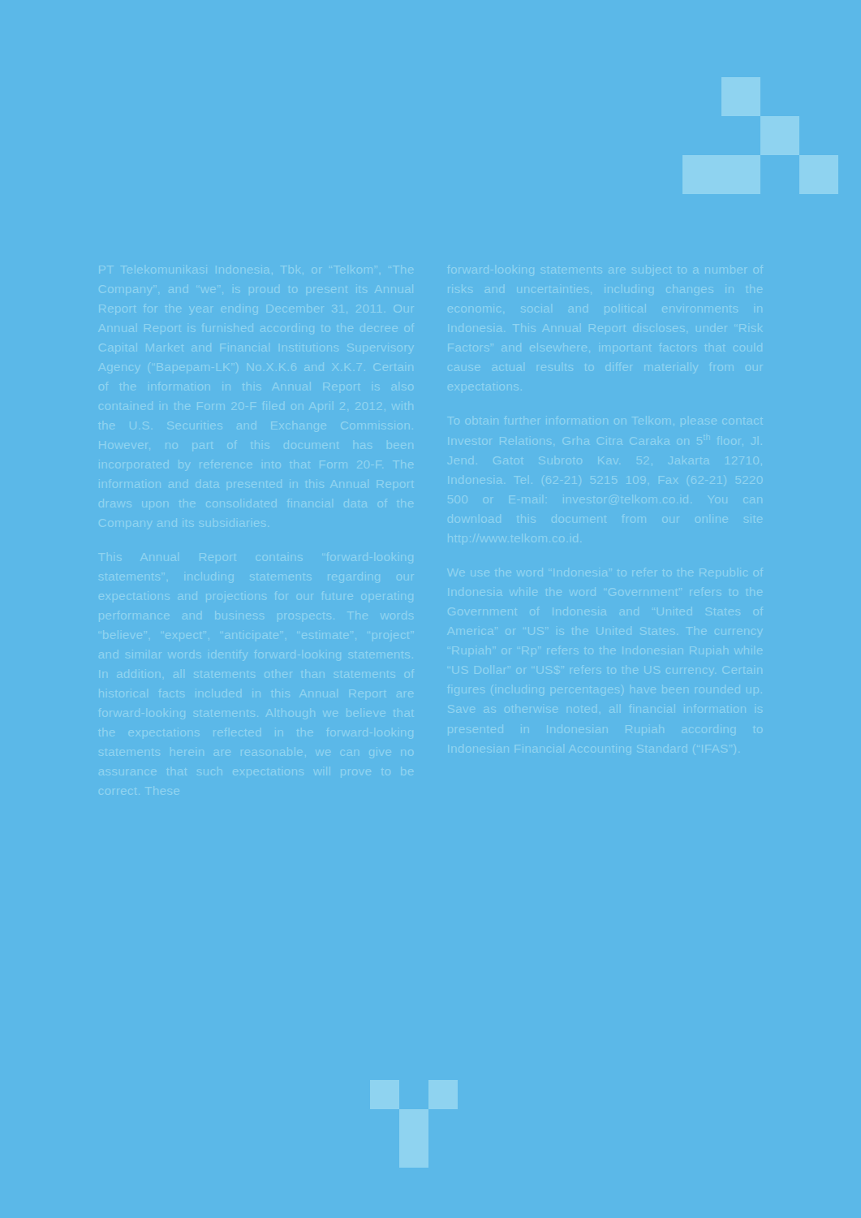PT Telekomunikasi Indonesia, Tbk, or “Telkom”, “The Company”, and “we”, is proud to present its Annual Report for the year ending December 31, 2011. Our Annual Report is furnished according to the decree of Capital Market and Financial Institutions Supervisory Agency (“Bapepam-LK”) No.X.K.6 and X.K.7. Certain of the information in this Annual Report is also contained in the Form 20-F filed on April 2, 2012, with the U.S. Securities and Exchange Commission. However, no part of this document has been incorporated by reference into that Form 20-F. The information and data presented in this Annual Report draws upon the consolidated financial data of the Company and its subsidiaries.
This Annual Report contains “forward-looking statements”, including statements regarding our expectations and projections for our future operating performance and business prospects. The words “believe”, “expect”, “anticipate”, “estimate”, “project” and similar words identify forward-looking statements. In addition, all statements other than statements of historical facts included in this Annual Report are forward-looking statements. Although we believe that the expectations reflected in the forward-looking statements herein are reasonable, we can give no assurance that such expectations will prove to be correct. These
forward-looking statements are subject to a number of risks and uncertainties, including changes in the economic, social and political environments in Indonesia. This Annual Report discloses, under “Risk Factors” and elsewhere, important factors that could cause actual results to differ materially from our expectations.
To obtain further information on Telkom, please contact Investor Relations, Grha Citra Caraka on 5th floor, Jl. Jend. Gatot Subroto Kav. 52, Jakarta 12710, Indonesia. Tel. (62-21) 5215 109, Fax (62-21) 5220 500 or E-mail: investor@telkom.co.id. You can download this document from our online site http://www.telkom.co.id.
We use the word “Indonesia” to refer to the Republic of Indonesia while the word “Government” refers to the Government of Indonesia and “United States of America” or “US” is the United States. The currency “Rupiah” or “Rp” refers to the Indonesian Rupiah while “US Dollar” or “US$” refers to the US currency. Certain figures (including percentages) have been rounded up. Save as otherwise noted, all financial information is presented in Indonesian Rupiah according to Indonesian Financial Accounting Standard (“IFAS”).